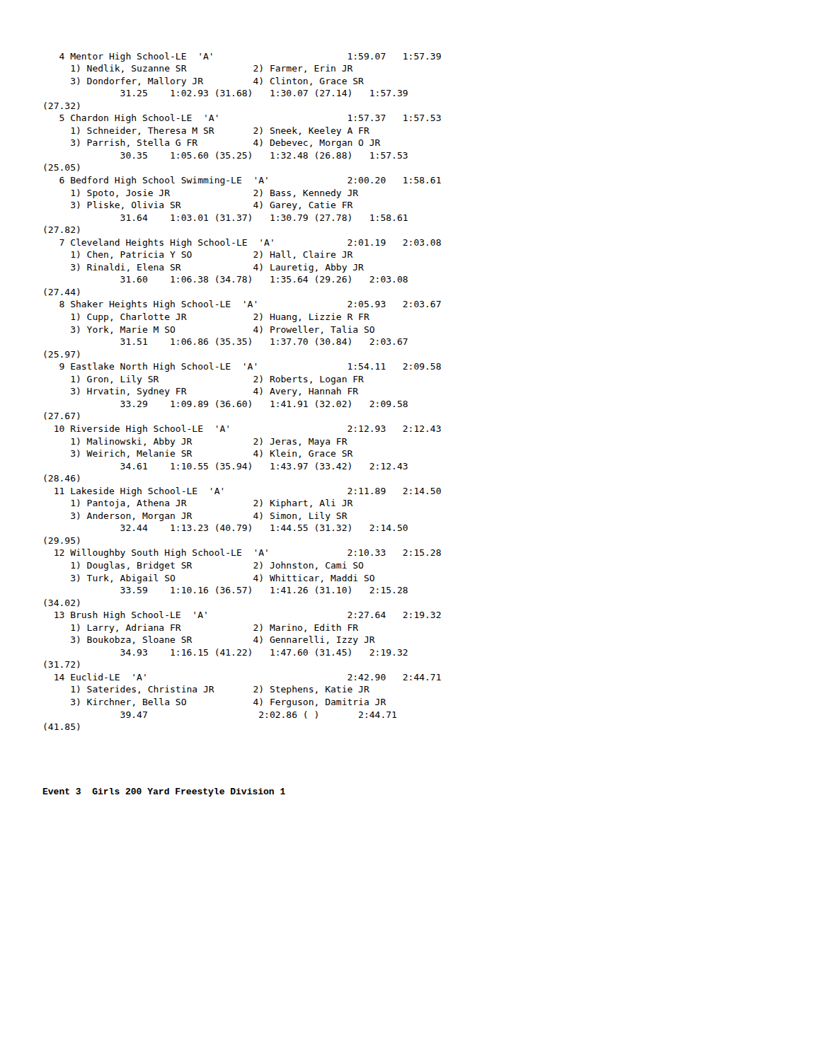4 Mentor High School-LE  'A'                        1:59.07   1:57.39
     1) Nedlik, Suzanne SR            2) Farmer, Erin JR
     3) Dondorfer, Mallory JR         4) Clinton, Grace SR
              31.25    1:02.93 (31.68)   1:30.07 (27.14)   1:57.39
(27.32)
   5 Chardon High School-LE  'A'                       1:57.37   1:57.53
     1) Schneider, Theresa M SR       2) Sneek, Keeley A FR
     3) Parrish, Stella G FR          4) Debevec, Morgan O JR
              30.35    1:05.60 (35.25)   1:32.48 (26.88)   1:57.53
(25.05)
   6 Bedford High School Swimming-LE  'A'              2:00.20   1:58.61
     1) Spoto, Josie JR               2) Bass, Kennedy JR
     3) Pliske, Olivia SR             4) Garey, Catie FR
              31.64    1:03.01 (31.37)   1:30.79 (27.78)   1:58.61
(27.82)
   7 Cleveland Heights High School-LE  'A'             2:01.19   2:03.08
     1) Chen, Patricia Y SO           2) Hall, Claire JR
     3) Rinaldi, Elena SR             4) Lauretig, Abby JR
              31.60    1:06.38 (34.78)   1:35.64 (29.26)   2:03.08
(27.44)
   8 Shaker Heights High School-LE  'A'                2:05.93   2:03.67
     1) Cupp, Charlotte JR            2) Huang, Lizzie R FR
     3) York, Marie M SO              4) Proweller, Talia SO
              31.51    1:06.86 (35.35)   1:37.70 (30.84)   2:03.67
(25.97)
   9 Eastlake North High School-LE  'A'                1:54.11   2:09.58
     1) Gron, Lily SR                 2) Roberts, Logan FR
     3) Hrvatin, Sydney FR            4) Avery, Hannah FR
              33.29    1:09.89 (36.60)   1:41.91 (32.02)   2:09.58
(27.67)
  10 Riverside High School-LE  'A'                     2:12.93   2:12.43
     1) Malinowski, Abby JR           2) Jeras, Maya FR
     3) Weirich, Melanie SR           4) Klein, Grace SR
              34.61    1:10.55 (35.94)   1:43.97 (33.42)   2:12.43
(28.46)
  11 Lakeside High School-LE  'A'                      2:11.89   2:14.50
     1) Pantoja, Athena JR            2) Kiphart, Ali JR
     3) Anderson, Morgan JR           4) Simon, Lily SR
              32.44    1:13.23 (40.79)   1:44.55 (31.32)   2:14.50
(29.95)
  12 Willoughby South High School-LE  'A'              2:10.33   2:15.28
     1) Douglas, Bridget SR           2) Johnston, Cami SO
     3) Turk, Abigail SO              4) Whitticar, Maddi SO
              33.59    1:10.16 (36.57)   1:41.26 (31.10)   2:15.28
(34.02)
  13 Brush High School-LE  'A'                         2:27.64   2:19.32
     1) Larry, Adriana FR             2) Marino, Edith FR
     3) Boukobza, Sloane SR           4) Gennarelli, Izzy JR
              34.93    1:16.15 (41.22)   1:47.60 (31.45)   2:19.32
(31.72)
  14 Euclid-LE  'A'                                    2:42.90   2:44.71
     1) Saterides, Christina JR       2) Stephens, Katie JR
     3) Kirchner, Bella SO            4) Ferguson, Damitria JR
              39.47                    2:02.86 ( )       2:44.71
(41.85)
Event 3 Girls 200 Yard Freestyle Division 1